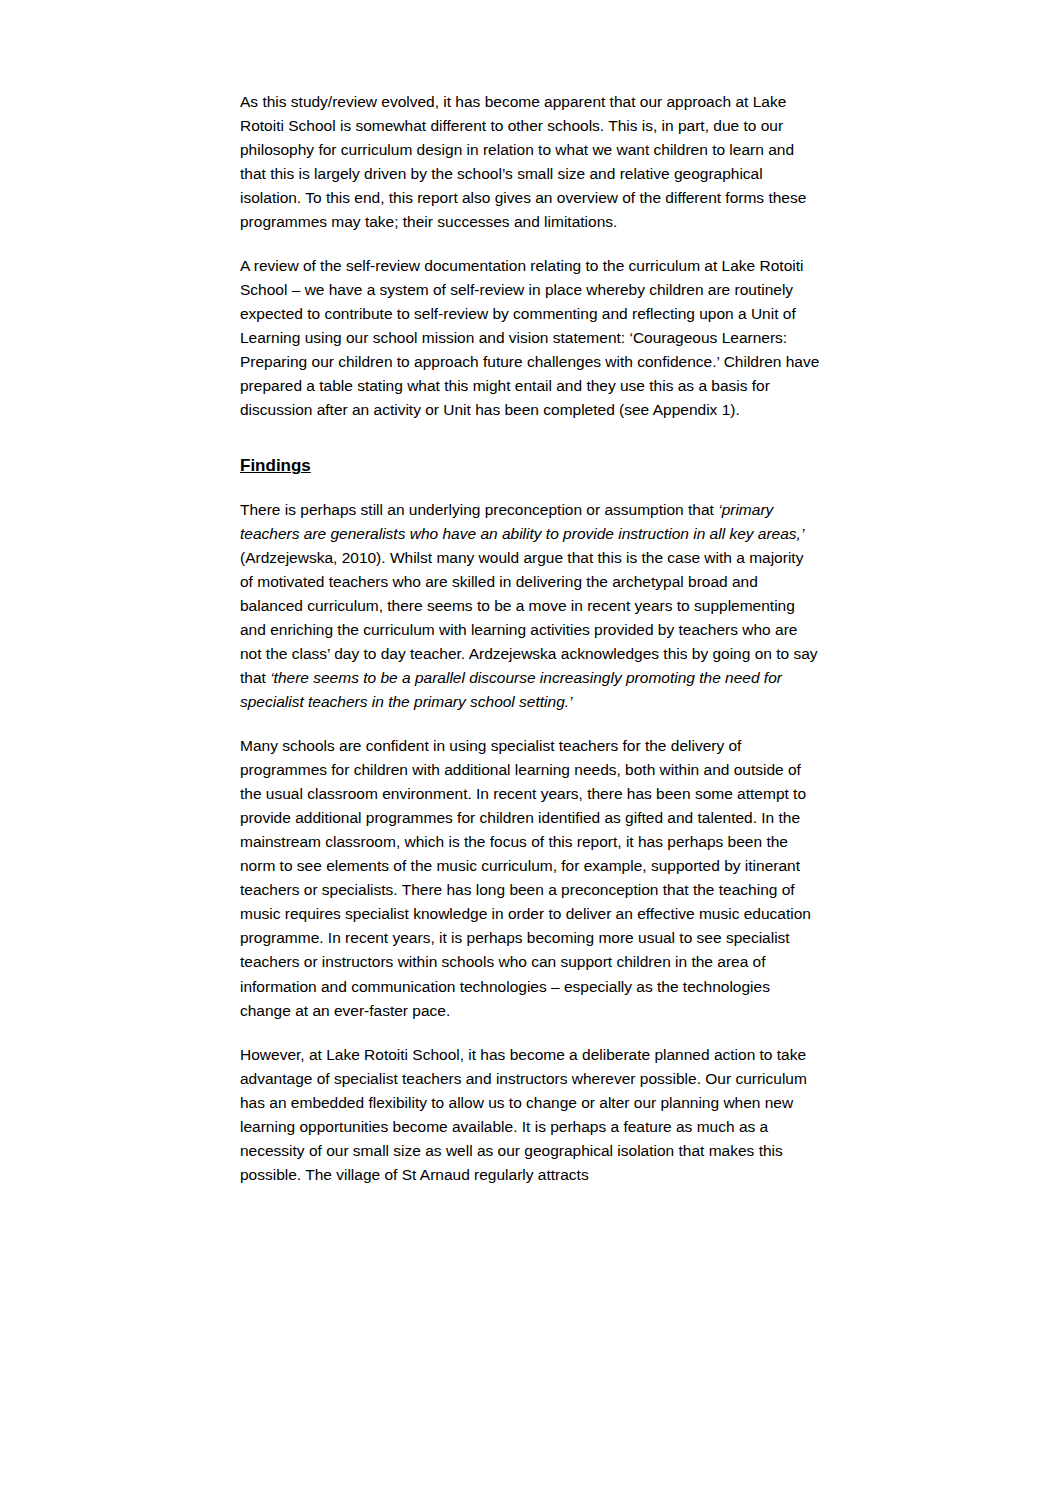As this study/review evolved, it has become apparent that our approach at Lake Rotoiti School is somewhat different to other schools. This is, in part, due to our philosophy for curriculum design in relation to what we want children to learn and that this is largely driven by the school’s small size and relative geographical isolation. To this end, this report also gives an overview of the different forms these programmes may take; their successes and limitations.
A review of the self-review documentation relating to the curriculum at Lake Rotoiti School – we have a system of self-review in place whereby children are routinely expected to contribute to self-review by commenting and reflecting upon a Unit of Learning using our school mission and vision statement: ‘Courageous Learners: Preparing our children to approach future challenges with confidence.’ Children have prepared a table stating what this might entail and they use this as a basis for discussion after an activity or Unit has been completed (see Appendix 1).
Findings
There is perhaps still an underlying preconception or assumption that ‘primary teachers are generalists who have an ability to provide instruction in all key areas,’ (Ardzejewska, 2010). Whilst many would argue that this is the case with a majority of motivated teachers who are skilled in delivering the archetypal broad and balanced curriculum, there seems to be a move in recent years to supplementing and enriching the curriculum with learning activities provided by teachers who are not the class’ day to day teacher. Ardzejewska acknowledges this by going on to say that ‘there seems to be a parallel discourse increasingly promoting the need for specialist teachers in the primary school setting.’
Many schools are confident in using specialist teachers for the delivery of programmes for children with additional learning needs, both within and outside of the usual classroom environment. In recent years, there has been some attempt to provide additional programmes for children identified as gifted and talented. In the mainstream classroom, which is the focus of this report, it has perhaps been the norm to see elements of the music curriculum, for example, supported by itinerant teachers or specialists. There has long been a preconception that the teaching of music requires specialist knowledge in order to deliver an effective music education programme. In recent years, it is perhaps becoming more usual to see specialist teachers or instructors within schools who can support children in the area of information and communication technologies – especially as the technologies change at an ever-faster pace.
However, at Lake Rotoiti School, it has become a deliberate planned action to take advantage of specialist teachers and instructors wherever possible. Our curriculum has an embedded flexibility to allow us to change or alter our planning when new learning opportunities become available. It is perhaps a feature as much as a necessity of our small size as well as our geographical isolation that makes this possible. The village of St Arnaud regularly attracts